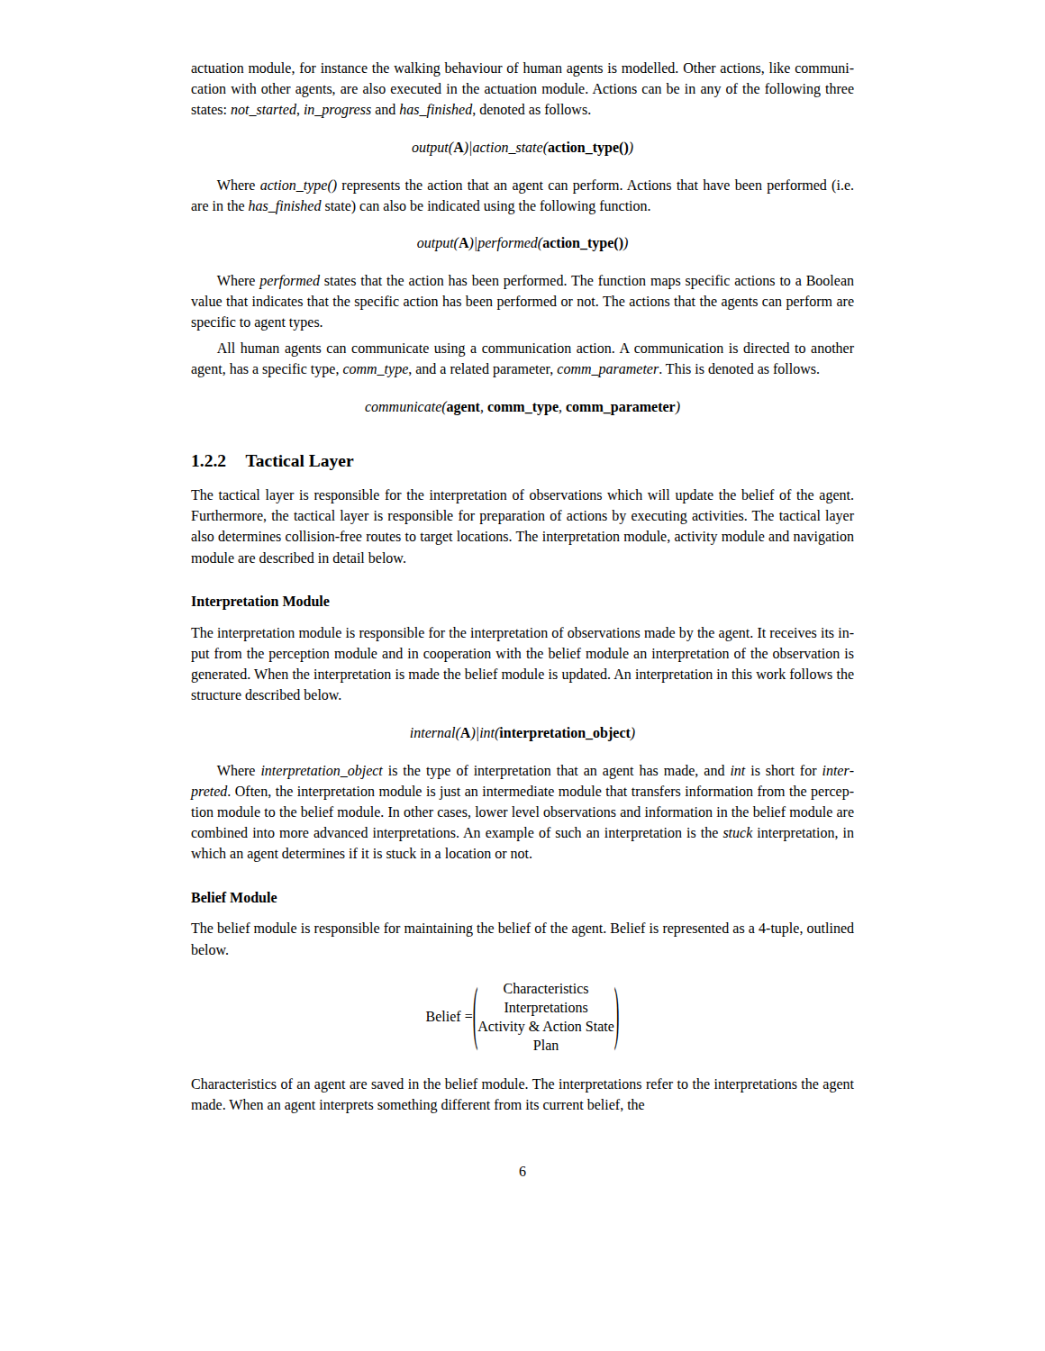actuation module, for instance the walking behaviour of human agents is modelled. Other actions, like communication with other agents, are also executed in the actuation module. Actions can be in any of the following three states: not_started, in_progress and has_finished, denoted as follows.
output(A)|action_state(action_type())
Where action_type() represents the action that an agent can perform. Actions that have been performed (i.e. are in the has_finished state) can also be indicated using the following function.
output(A)|performed(action_type())
Where performed states that the action has been performed. The function maps specific actions to a Boolean value that indicates that the specific action has been performed or not. The actions that the agents can perform are specific to agent types.
All human agents can communicate using a communication action. A communication is directed to another agent, has a specific type, comm_type, and a related parameter, comm_parameter. This is denoted as follows.
communicate(agent, comm_type, comm_parameter)
1.2.2 Tactical Layer
The tactical layer is responsible for the interpretation of observations which will update the belief of the agent. Furthermore, the tactical layer is responsible for preparation of actions by executing activities. The tactical layer also determines collision-free routes to target locations. The interpretation module, activity module and navigation module are described in detail below.
Interpretation Module
The interpretation module is responsible for the interpretation of observations made by the agent. It receives its input from the perception module and in cooperation with the belief module an interpretation of the observation is generated. When the interpretation is made the belief module is updated. An interpretation in this work follows the structure described below.
internal(A)|int(interpretation_object)
Where interpretation_object is the type of interpretation that an agent has made, and int is short for interpreted. Often, the interpretation module is just an intermediate module that transfers information from the perception module to the belief module. In other cases, lower level observations and information in the belief module are combined into more advanced interpretations. An example of such an interpretation is the stuck interpretation, in which an agent determines if it is stuck in a location or not.
Belief Module
The belief module is responsible for maintaining the belief of the agent. Belief is represented as a 4-tuple, outlined below.
| Belief = | ( | Characteristics Interpretations Activity & Action State Plan | ) |
Characteristics of an agent are saved in the belief module. The interpretations refer to the interpretations the agent made. When an agent interprets something different from its current belief, the
6